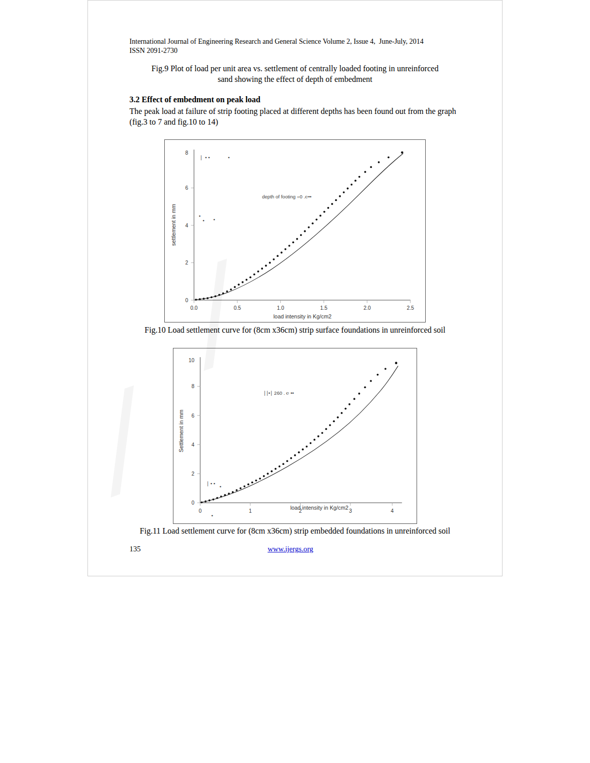International Journal of Engineering Research and General Science Volume 2, Issue 4, June-July, 2014 ISSN 2091-2730
Fig.9 Plot of load per unit area vs. settlement of centrally loaded footing in unreinforced sand showing the effect of depth of embedment
3.2 Effect of embedment on peak load
The peak load at failure of strip footing placed at different depths has been found out from the graph (fig.3 to 7 and fig.10 to 14)
0.0 0.5 1.0 1.5 2.0 2.5 0 2 4 6 8 load intensity in Kg/cm2 settlement in mm depth of footing =0 .℮•• ∣ • • • • • •
Fig.10 Load settlement curve for (8cm x36cm) strip surface foundations in unreinforced soil
0 1 2 3 4 0 2 4 6 8 10 load intensity in Kg/cm2 Settlement in mm ∣∣•∣ 260 . ℮ •• ∣ • • • •
Fig.11 Load settlement curve for (8cm x36cm) strip embedded foundations in unreinforced soil
╱
╱
135 www.ijergs.org